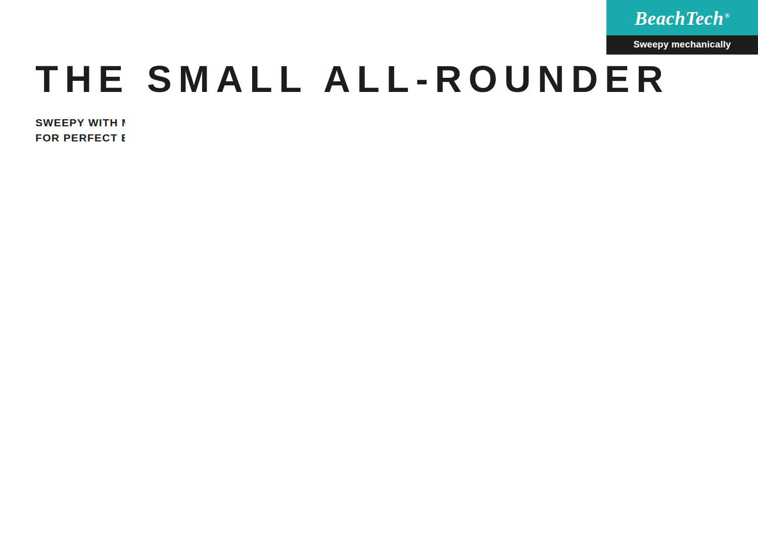BeachTech®
Sweepy mechanically
The Small All-Rounder
Sweepy with mechanical drive head –
for perfect beach cleaning